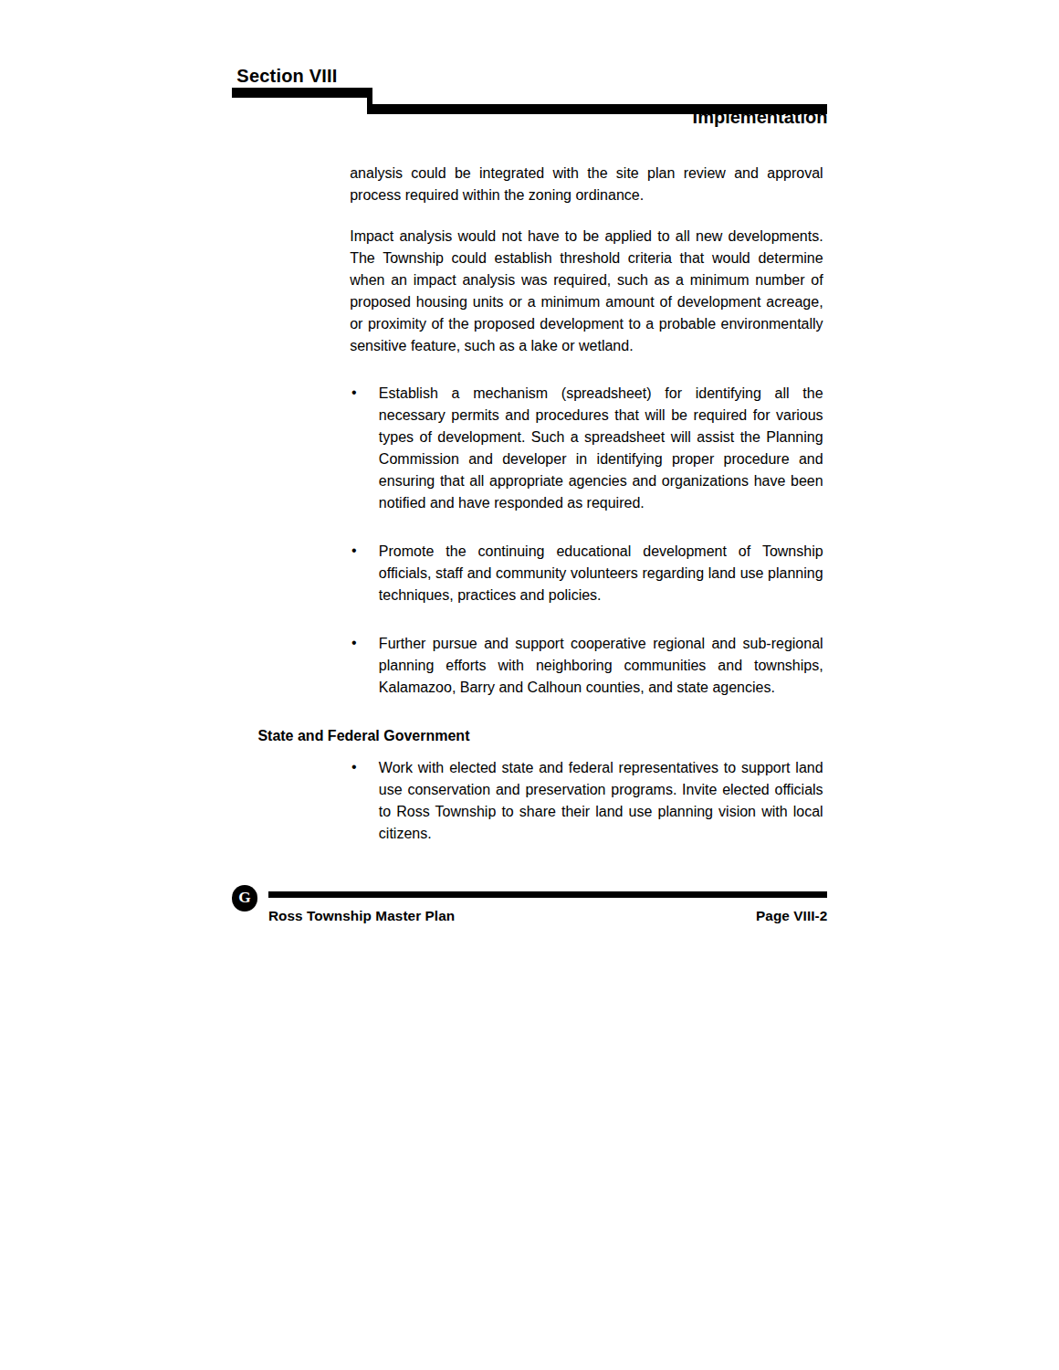Section VIII
Implementation
analysis could be integrated with the site plan review and approval process required within the zoning ordinance.
Impact analysis would not have to be applied to all new developments. The Township could establish threshold criteria that would determine when an impact analysis was required, such as a minimum number of proposed housing units or a minimum amount of development acreage, or proximity of the proposed development to a probable environmentally sensitive feature, such as a lake or wetland.
Establish a mechanism (spreadsheet) for identifying all the necessary permits and procedures that will be required for various types of development. Such a spreadsheet will assist the Planning Commission and developer in identifying proper procedure and ensuring that all appropriate agencies and organizations have been notified and have responded as required.
Promote the continuing educational development of Township officials, staff and community volunteers regarding land use planning techniques, practices and policies.
Further pursue and support cooperative regional and sub-regional planning efforts with neighboring communities and townships, Kalamazoo, Barry and Calhoun counties, and state agencies.
State and Federal Government
Work with elected state and federal representatives to support land use conservation and preservation programs. Invite elected officials to Ross Township to share their land use planning vision with local citizens.
G
Ross Township Master Plan Page VIII-2